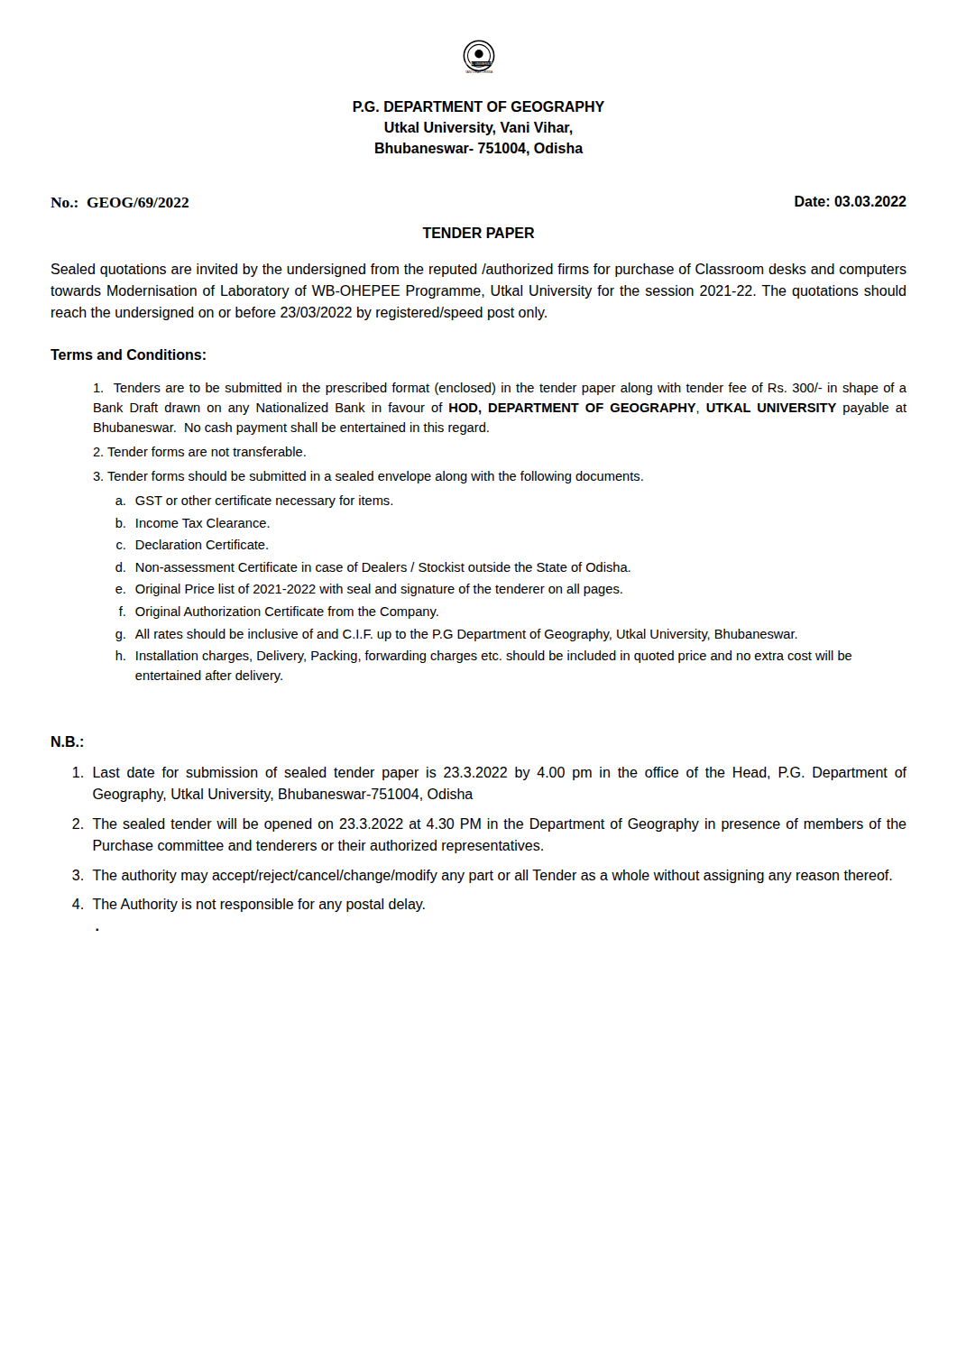P.G. DEPARTMENT OF GEOGRAPHY
Utkal University, Vani Vihar,
Bhubaneswar- 751004, Odisha
No.: GEOG/69/2022 Date: 03.03.2022
TENDER PAPER
Sealed quotations are invited by the undersigned from the reputed /authorized firms for purchase of Classroom desks and computers towards Modernisation of Laboratory of WB-OHEPEE Programme, Utkal University for the session 2021-22. The quotations should reach the undersigned on or before 23/03/2022 by registered/speed post only.
Terms and Conditions:
1. Tenders are to be submitted in the prescribed format (enclosed) in the tender paper along with tender fee of Rs. 300/- in shape of a Bank Draft drawn on any Nationalized Bank in favour of HOD, DEPARTMENT OF GEOGRAPHY, UTKAL UNIVERSITY payable at Bhubaneswar. No cash payment shall be entertained in this regard.
2. Tender forms are not transferable.
3. Tender forms should be submitted in a sealed envelope along with the following documents.
GST or other certificate necessary for items.
Income Tax Clearance.
Declaration Certificate.
Non-assessment Certificate in case of Dealers / Stockist outside the State of Odisha.
Original Price list of 2021-2022 with seal and signature of the tenderer on all pages.
Original Authorization Certificate from the Company.
All rates should be inclusive of and C.I.F. up to the P.G Department of Geography, Utkal University, Bhubaneswar.
Installation charges, Delivery, Packing, forwarding charges etc. should be included in quoted price and no extra cost will be entertained after delivery.
N.B.:
Last date for submission of sealed tender paper is 23.3.2022 by 4.00 pm in the office of the Head, P.G. Department of Geography, Utkal University, Bhubaneswar-751004, Odisha
The sealed tender will be opened on 23.3.2022 at 4.30 PM in the Department of Geography in presence of members of the Purchase committee and tenderers or their authorized representatives.
The authority may accept/reject/cancel/change/modify any part or all Tender as a whole without assigning any reason thereof.
The Authority is not responsible for any postal delay.
.